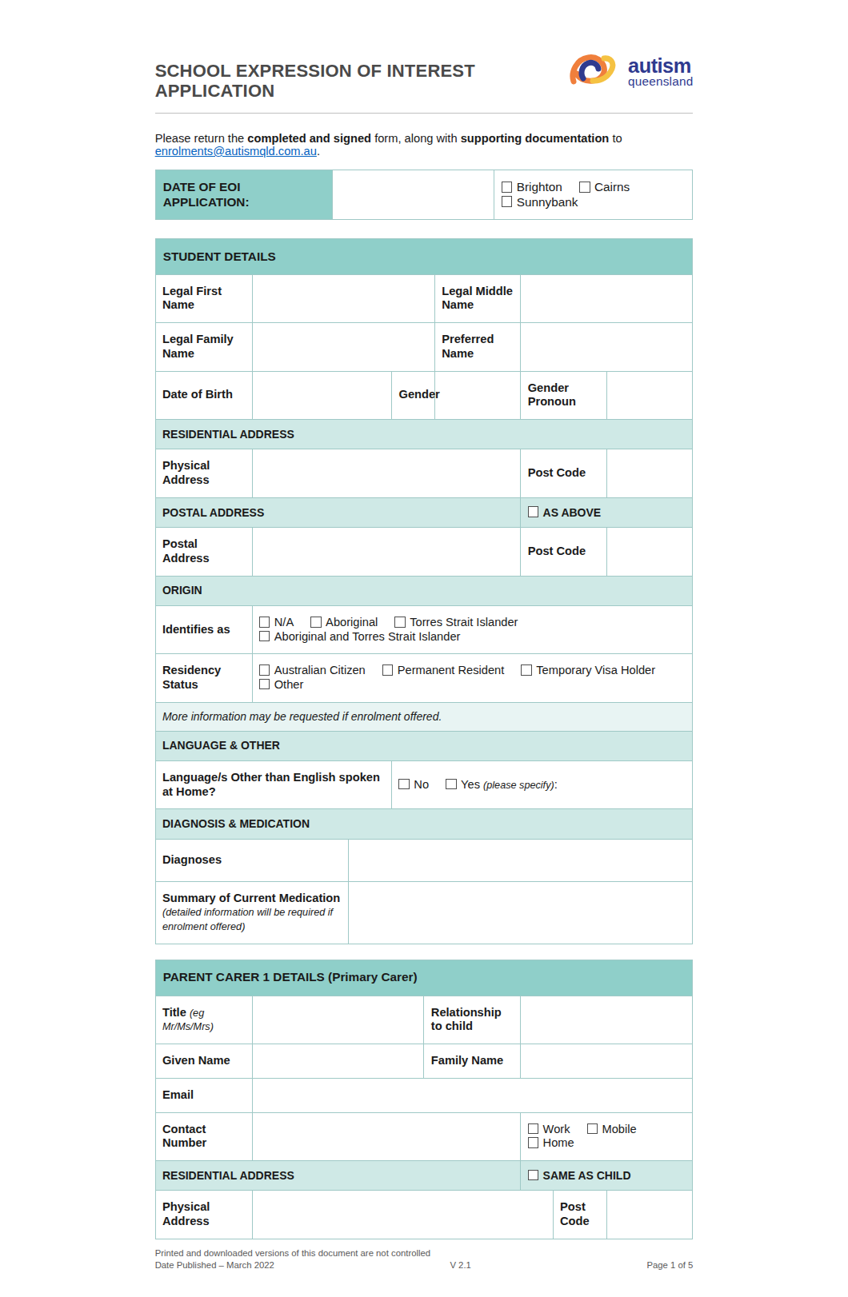School Expression of Interest Application
autism queensland
Please return the completed and signed form, along with supporting documentation to enrolments@autismqld.com.au.
| DATE OF EOI APPLICATION: | | Brighton Cairns Sunnybank |
| STUDENT DETAILS |
| Legal First Name | | Legal Middle Name | |
| Legal Family Name | | Preferred Name | |
| Date of Birth | | Gender | | Gender Pronoun | |
| RESIDENTIAL ADDRESS |
| Physical Address | | Post Code | |
| POSTAL ADDRESS | AS ABOVE |
| Postal Address | | Post Code | |
| ORIGIN |
| Identifies as | N/A Aboriginal Torres Strait Islander Aboriginal and Torres Strait Islander |
| Residency Status | Australian Citizen Permanent Resident Temporary Visa Holder Other |
| More information may be requested if enrolment offered. |
| LANGUAGE & OTHER |
| Language/s Other than English spoken at Home? | No Yes (please specify) : |
| DIAGNOSIS & MEDICATION |
| Diagnoses | |
| Summary of Current Medication (detailed information will be required if enrolment offered) | |
| PARENT CARER 1 DETAILS (Primary Carer) |
| Title (eg Mr/Ms/Mrs) | | Relationship to child | |
| Given Name | | Family Name | |
| Email | |
| Contact Number | | Work Mobile Home |
| RESIDENTIAL ADDRESS | SAME AS CHILD |
| Physical Address | | Post Code | |
Printed and downloaded versions of this document are not controlled
Date Published – March 2022 V 2.1 Page 1 of 5